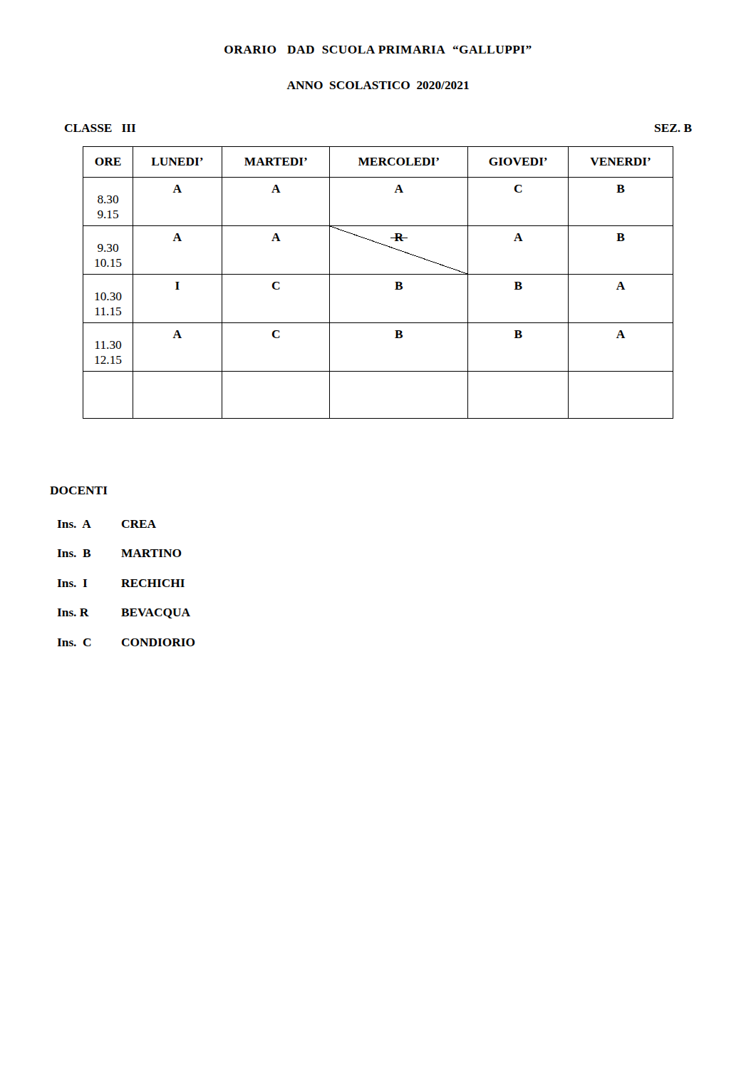ORARIO DAD SCUOLA PRIMARIA “GALLUPPI”
ANNO SCOLASTICO 2020/2021
CLASSE III SEZ. B
| ORE | LUNEDI’ | MARTEDI’ | MERCOLEDI’ | GIOVEDI’ | VENERDI’ |
| --- | --- | --- | --- | --- | --- |
| 8.30 9.15 | A | A | A | C | B |
| 9.30 10.15 | A | A | R | A | B |
| 10.30 11.15 | I | C | B | B | A |
| 11.30 12.15 | A | C | B | B | A |
DOCENTI
Ins. ACREA
Ins. BMARTINO
Ins. IRECHICHI
Ins. RBEVACQUA
Ins. CCONDIORIO